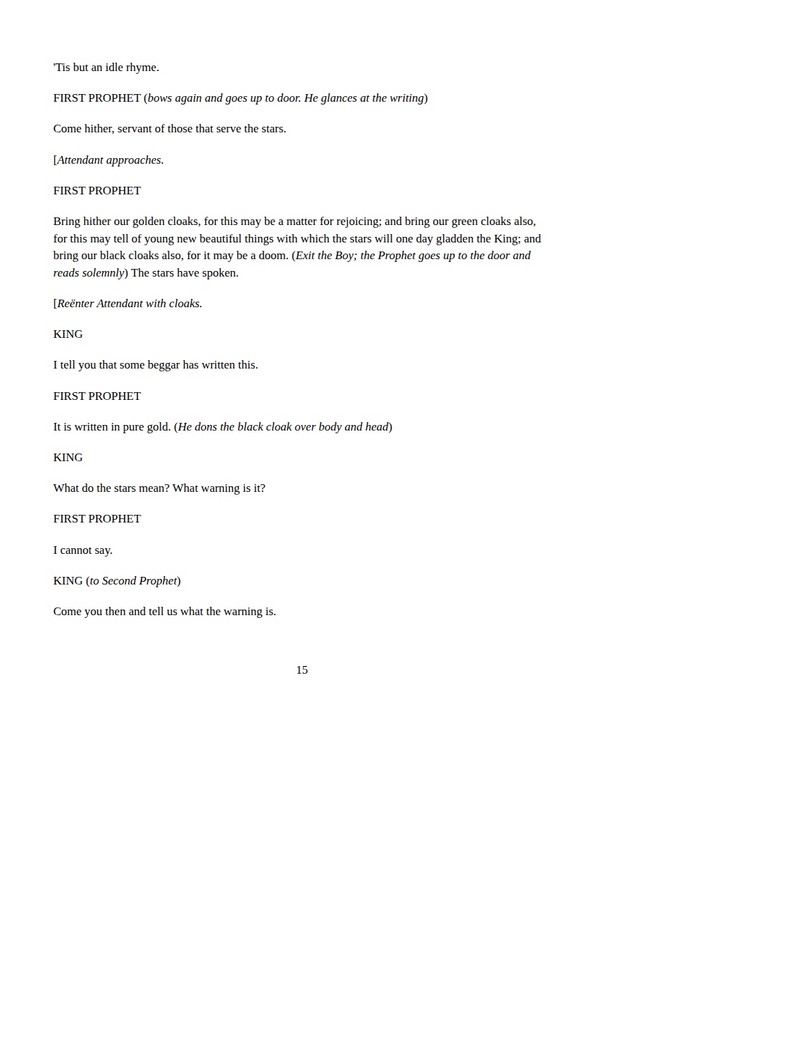'Tis but an idle rhyme.
FIRST PROPHET (bows again and goes up to door. He glances at the writing)
Come hither, servant of those that serve the stars.
[Attendant approaches.
FIRST PROPHET
Bring hither our golden cloaks, for this may be a matter for rejoicing; and bring our green cloaks also, for this may tell of young new beautiful things with which the stars will one day gladden the King; and bring our black cloaks also, for it may be a doom. (Exit the Boy; the Prophet goes up to the door and reads solemnly) The stars have spoken.
[Reënter Attendant with cloaks.
KING
I tell you that some beggar has written this.
FIRST PROPHET
It is written in pure gold. (He dons the black cloak over body and head)
KING
What do the stars mean? What warning is it?
FIRST PROPHET
I cannot say.
KING (to Second Prophet)
Come you then and tell us what the warning is.
15